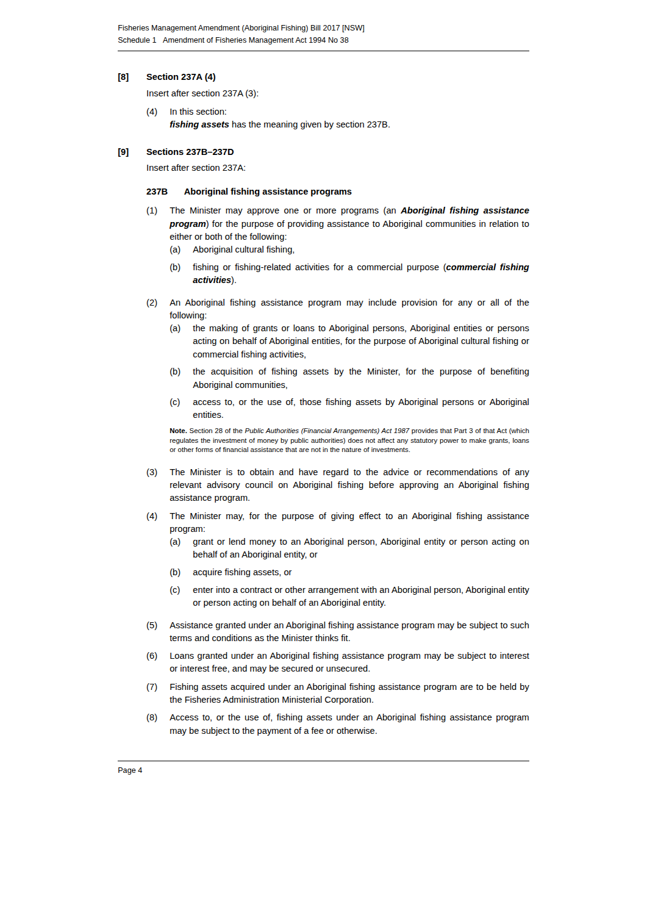Fisheries Management Amendment (Aboriginal Fishing) Bill 2017 [NSW]
Schedule 1 Amendment of Fisheries Management Act 1994 No 38
[8] Section 237A (4)
Insert after section 237A (3):
(4) In this section:
fishing assets has the meaning given by section 237B.
[9] Sections 237B–237D
Insert after section 237A:
237B Aboriginal fishing assistance programs
(1) The Minister may approve one or more programs (an Aboriginal fishing assistance program) for the purpose of providing assistance to Aboriginal communities in relation to either or both of the following:
(a) Aboriginal cultural fishing,
(b) fishing or fishing-related activities for a commercial purpose (commercial fishing activities).
(2) An Aboriginal fishing assistance program may include provision for any or all of the following:
(a) the making of grants or loans to Aboriginal persons, Aboriginal entities or persons acting on behalf of Aboriginal entities, for the purpose of Aboriginal cultural fishing or commercial fishing activities,
(b) the acquisition of fishing assets by the Minister, for the purpose of benefiting Aboriginal communities,
(c) access to, or the use of, those fishing assets by Aboriginal persons or Aboriginal entities.
Note. Section 28 of the Public Authorities (Financial Arrangements) Act 1987 provides that Part 3 of that Act (which regulates the investment of money by public authorities) does not affect any statutory power to make grants, loans or other forms of financial assistance that are not in the nature of investments.
(3) The Minister is to obtain and have regard to the advice or recommendations of any relevant advisory council on Aboriginal fishing before approving an Aboriginal fishing assistance program.
(4) The Minister may, for the purpose of giving effect to an Aboriginal fishing assistance program:
(a) grant or lend money to an Aboriginal person, Aboriginal entity or person acting on behalf of an Aboriginal entity, or
(b) acquire fishing assets, or
(c) enter into a contract or other arrangement with an Aboriginal person, Aboriginal entity or person acting on behalf of an Aboriginal entity.
(5) Assistance granted under an Aboriginal fishing assistance program may be subject to such terms and conditions as the Minister thinks fit.
(6) Loans granted under an Aboriginal fishing assistance program may be subject to interest or interest free, and may be secured or unsecured.
(7) Fishing assets acquired under an Aboriginal fishing assistance program are to be held by the Fisheries Administration Ministerial Corporation.
(8) Access to, or the use of, fishing assets under an Aboriginal fishing assistance program may be subject to the payment of a fee or otherwise.
Page 4